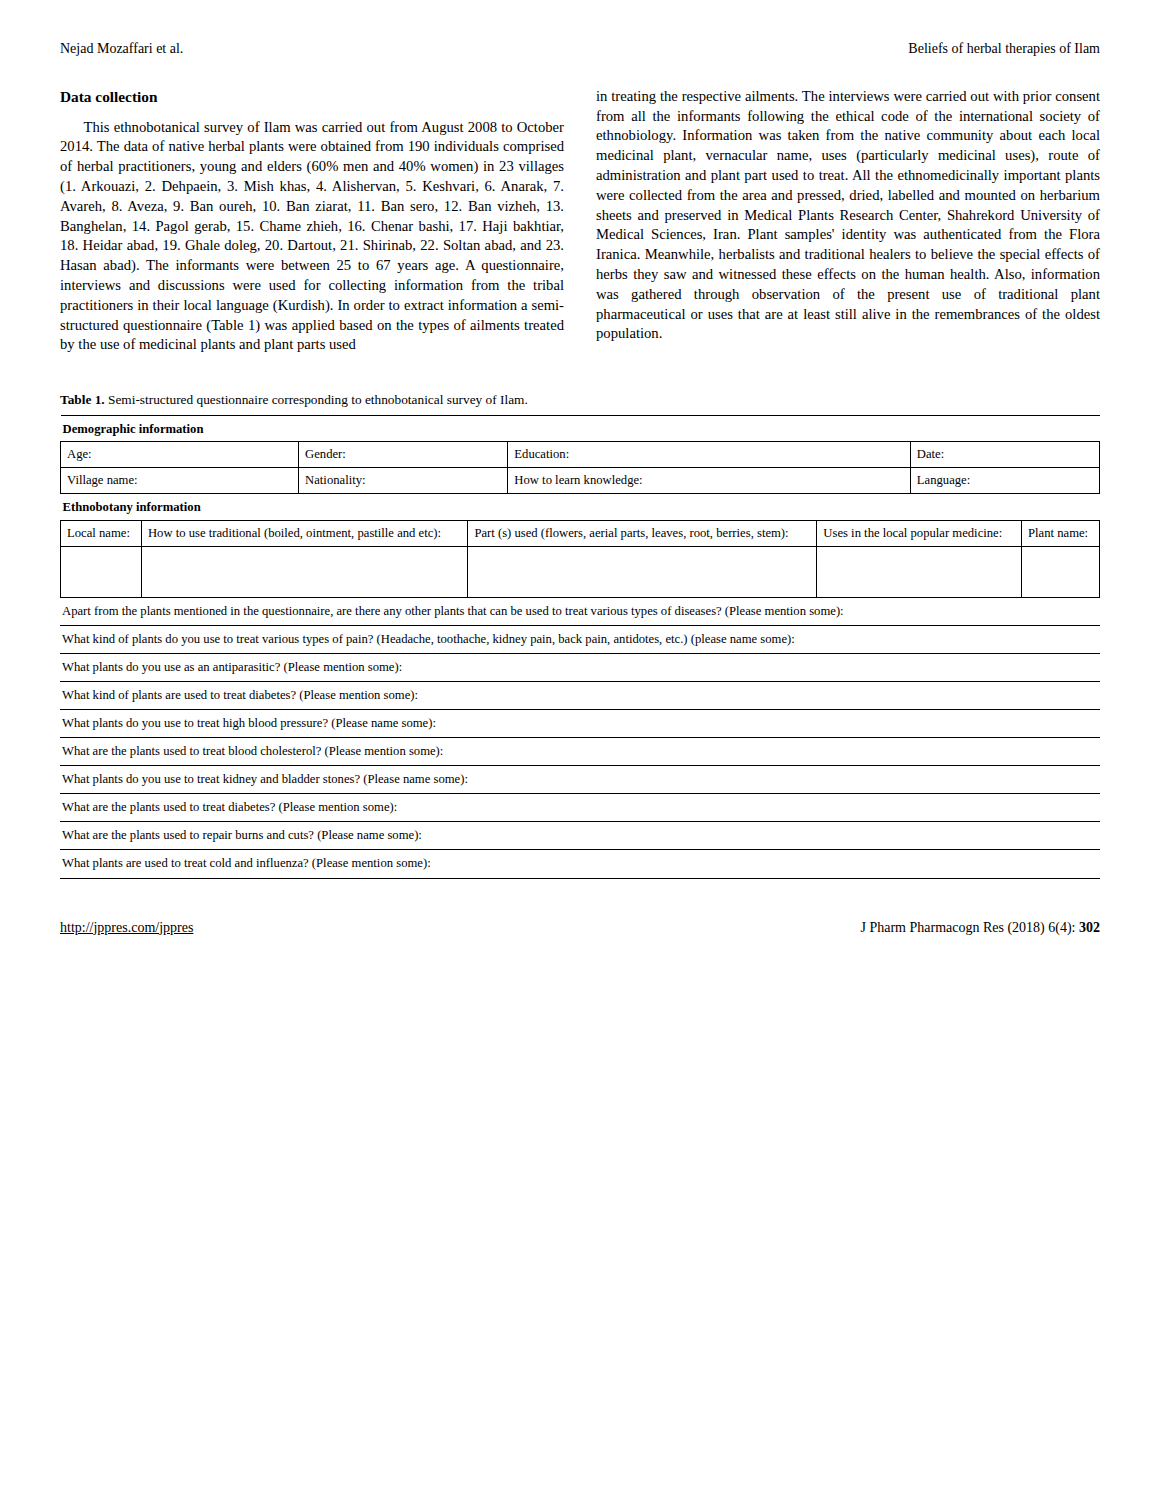Nejad Mozaffari et al.
Beliefs of herbal therapies of Ilam
Data collection
This ethnobotanical survey of Ilam was carried out from August 2008 to October 2014. The data of native herbal plants were obtained from 190 individuals comprised of herbal practitioners, young and elders (60% men and 40% women) in 23 villages (1. Arkouazi, 2. Dehpaein, 3. Mish khas, 4. Alishervan, 5. Keshvari, 6. Anarak, 7. Avareh, 8. Aveza, 9. Ban oureh, 10. Ban ziarat, 11. Ban sero, 12. Ban vizheh, 13. Banghelan, 14. Pagol gerab, 15. Chame zhieh, 16. Chenar bashi, 17. Haji bakhtiar, 18. Heidar abad, 19. Ghale doleg, 20. Dartout, 21. Shirinab, 22. Soltan abad, and 23. Hasan abad). The informants were between 25 to 67 years age. A questionnaire, interviews and discussions were used for collecting information from the tribal practitioners in their local language (Kurdish). In order to extract information a semi-structured questionnaire (Table 1) was applied based on the types of ailments treated by the use of medicinal plants and plant parts used
in treating the respective ailments. The interviews were carried out with prior consent from all the informants following the ethical code of the international society of ethnobiology. Information was taken from the native community about each local medicinal plant, vernacular name, uses (particularly medicinal uses), route of administration and plant part used to treat. All the ethnomedicinally important plants were collected from the area and pressed, dried, labelled and mounted on herbarium sheets and preserved in Medical Plants Research Center, Shahrekord University of Medical Sciences, Iran. Plant samples' identity was authenticated from the Flora Iranica. Meanwhile, herbalists and traditional healers to believe the special effects of herbs they saw and witnessed these effects on the human health. Also, information was gathered through observation of the present use of traditional plant pharmaceutical or uses that are at least still alive in the remembrances of the oldest population.
Table 1. Semi-structured questionnaire corresponding to ethnobotanical survey of Ilam.
| Demographic information |
| Age: | Gender: | Education: | Date: |
| Village name: | Nationality: | How to learn knowledge: | Language: |
| Ethnobotany information |
| Local name: | How to use traditional (boiled, ointment, pastille and etc): | Part (s) used (flowers, aerial parts, leaves, root, berries, stem): | Uses in the local popular medicine: | Plant name: |
| Apart from the plants mentioned in the questionnaire, are there any other plants that can be used to treat various types of diseases? (Please mention some): |
| What kind of plants do you use to treat various types of pain? (Headache, toothache, kidney pain, back pain, antidotes, etc.) (please name some): |
| What plants do you use as an antiparasitic? (Please mention some): |
| What kind of plants are used to treat diabetes? (Please mention some): |
| What plants do you use to treat high blood pressure? (Please name some): |
| What are the plants used to treat blood cholesterol? (Please mention some): |
| What plants do you use to treat kidney and bladder stones? (Please name some): |
| What are the plants used to treat diabetes? (Please mention some): |
| What are the plants used to repair burns and cuts? (Please name some): |
| What plants are used to treat cold and influenza? (Please mention some): |
http://jppres.com/jppres
J Pharm Pharmacogn Res (2018) 6(4): 302